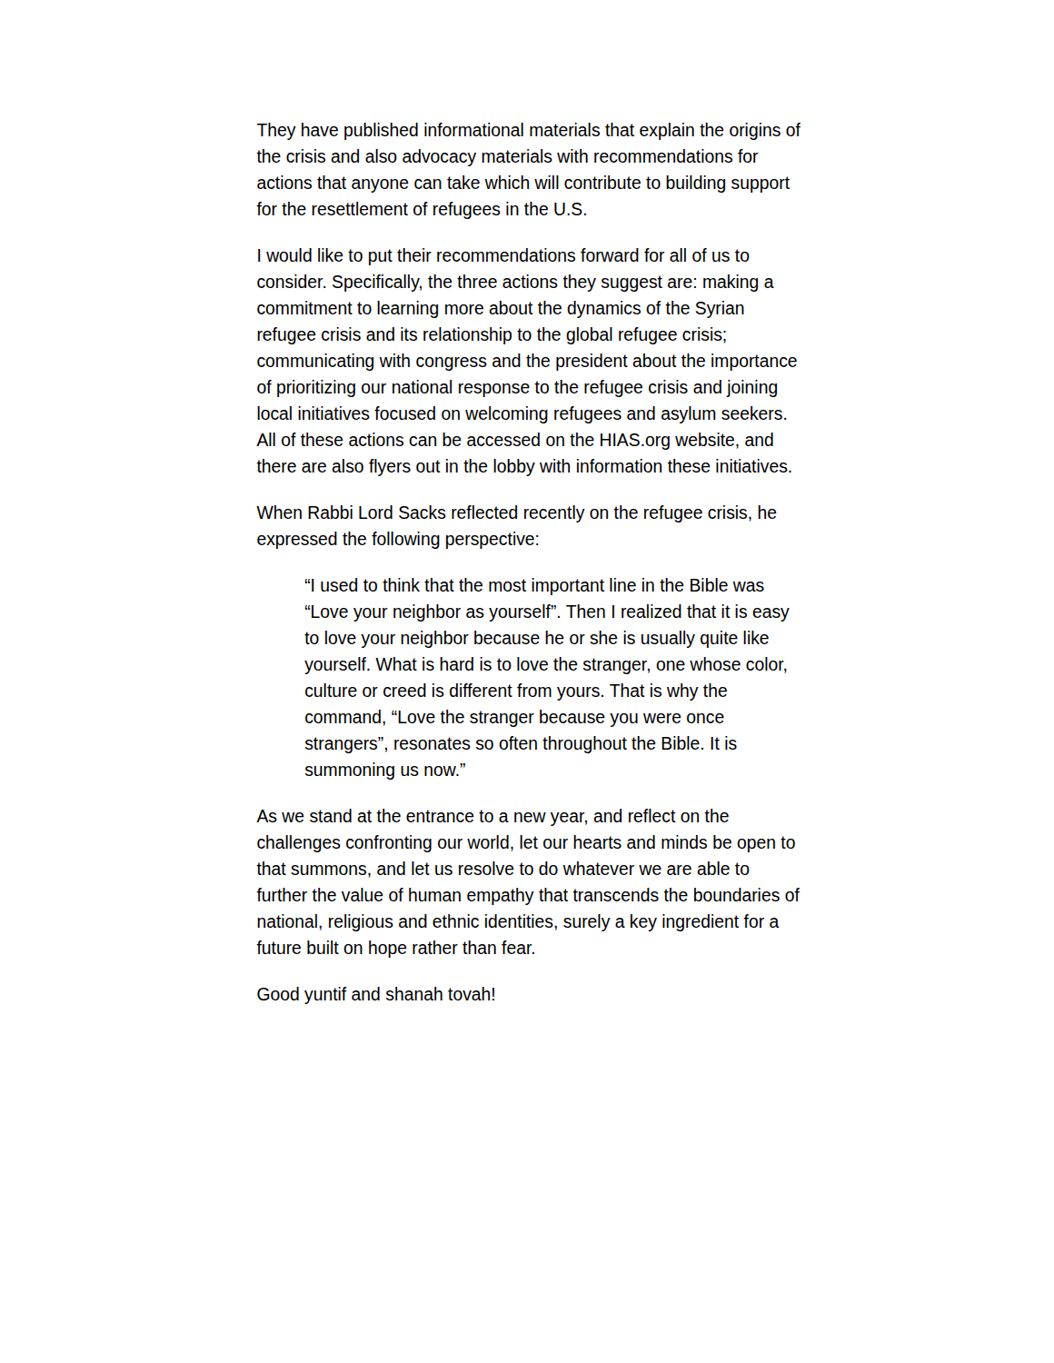They have published informational materials that explain the origins of the crisis and also advocacy materials with recommendations for actions that anyone can take which will contribute to building support for the resettlement of refugees in the U.S.
I would like to put their recommendations forward for all of us to consider. Specifically, the three actions they suggest are: making a commitment to learning more about the dynamics of the Syrian refugee crisis and its relationship to the global refugee crisis; communicating with congress and the president about the importance of prioritizing our national response to the refugee crisis and joining local initiatives focused on welcoming refugees and asylum seekers. All of these actions can be accessed on the HIAS.org website, and there are also flyers out in the lobby with information these initiatives.
When Rabbi Lord Sacks reflected recently on the refugee crisis, he expressed the following perspective:
“I used to think that the most important line in the Bible was “Love your neighbor as yourself”. Then I realized that it is easy to love your neighbor because he or she is usually quite like yourself. What is hard is to love the stranger, one whose color, culture or creed is different from yours. That is why the command, “Love the stranger because you were once strangers”, resonates so often throughout the Bible. It is summoning us now.”
As we stand at the entrance to a new year, and reflect on the challenges confronting our world, let our hearts and minds be open to that summons, and let us resolve to do whatever we are able to further the value of human empathy that transcends the boundaries of national, religious and ethnic identities, surely a key ingredient for a future built on hope rather than fear.
Good yuntif and shanah tovah!